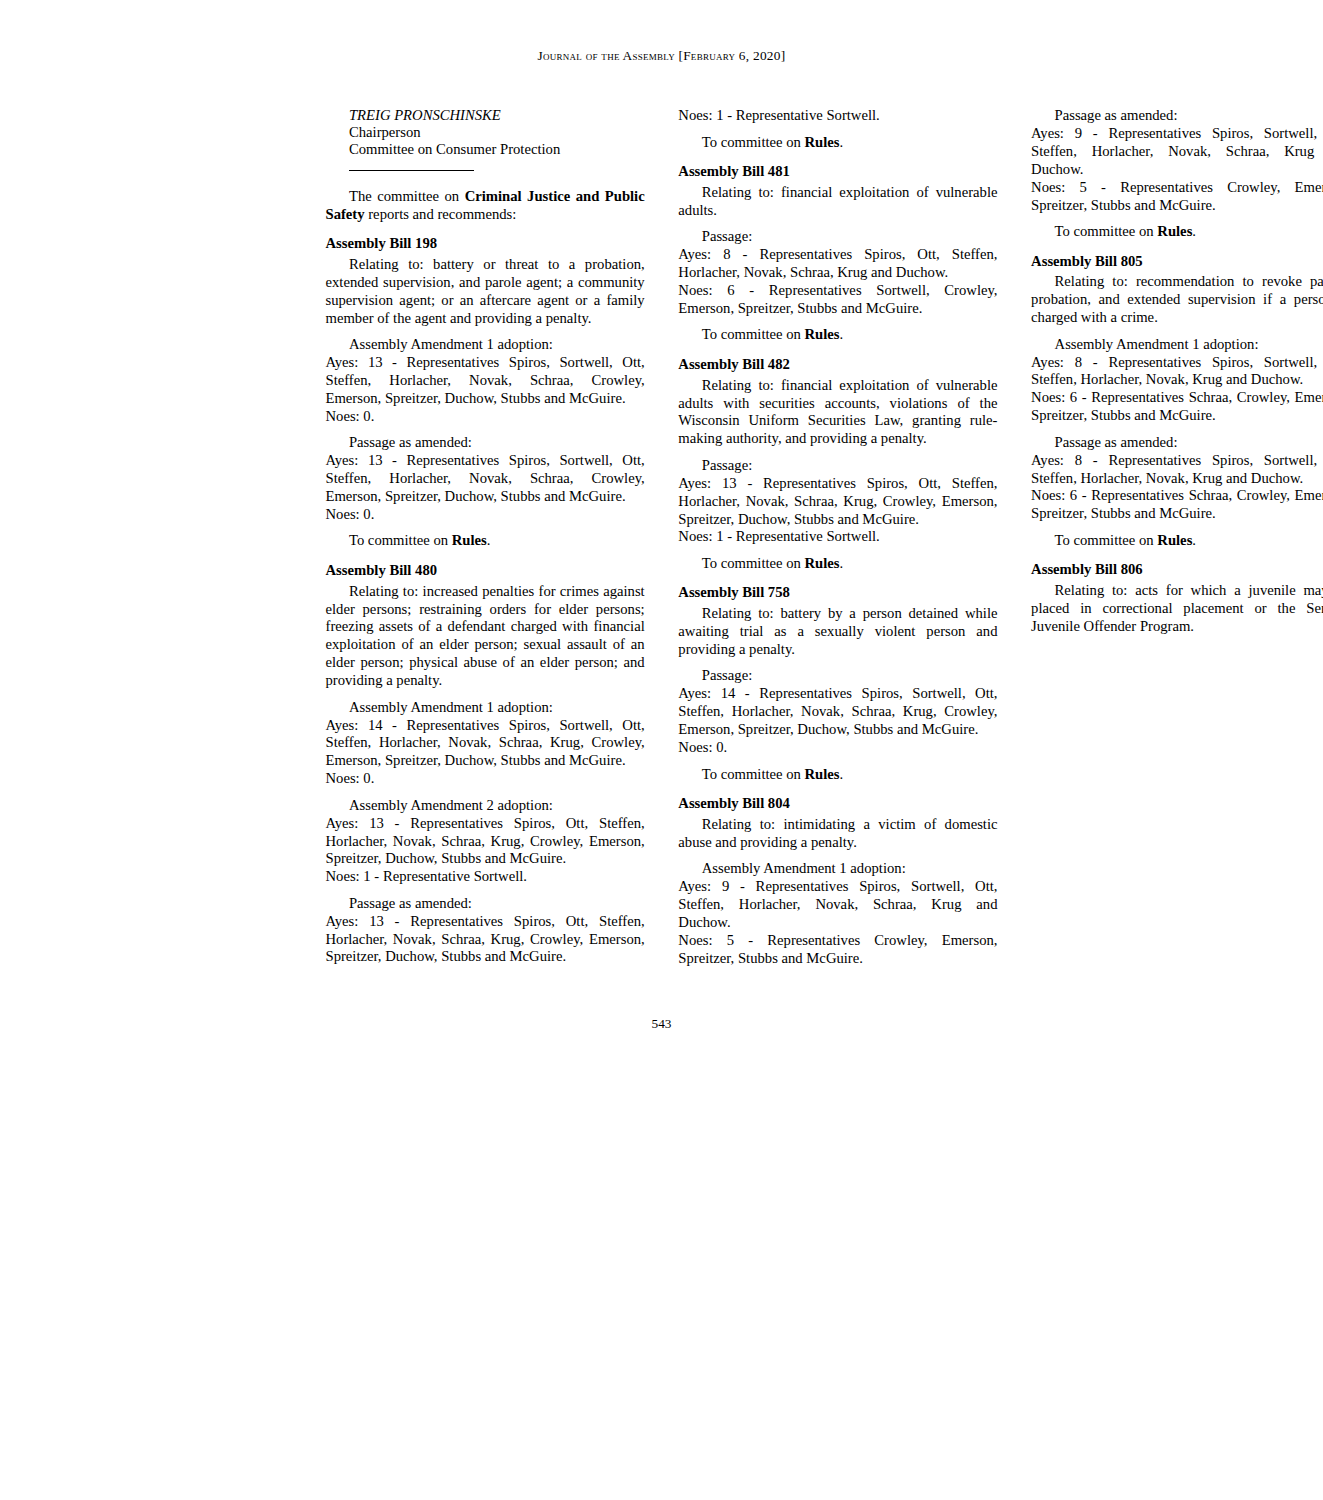Journal of the Assembly [February 6, 2020]
TREIG PRONSCHINSKE
Chairperson
Committee on Consumer Protection
The committee on Criminal Justice and Public Safety reports and recommends:
Assembly Bill 198
Relating to: battery or threat to a probation, extended supervision, and parole agent; a community supervision agent; or an aftercare agent or a family member of the agent and providing a penalty.
Assembly Amendment 1 adoption:
Ayes: 13 - Representatives Spiros, Sortwell, Ott, Steffen, Horlacher, Novak, Schraa, Crowley, Emerson, Spreitzer, Duchow, Stubbs and McGuire.
Noes: 0.
Passage as amended:
Ayes: 13 - Representatives Spiros, Sortwell, Ott, Steffen, Horlacher, Novak, Schraa, Crowley, Emerson, Spreitzer, Duchow, Stubbs and McGuire.
Noes: 0.
To committee on Rules.
Assembly Bill 480
Relating to: increased penalties for crimes against elder persons; restraining orders for elder persons; freezing assets of a defendant charged with financial exploitation of an elder person; sexual assault of an elder person; physical abuse of an elder person; and providing a penalty.
Assembly Amendment 1 adoption:
Ayes: 14 - Representatives Spiros, Sortwell, Ott, Steffen, Horlacher, Novak, Schraa, Krug, Crowley, Emerson, Spreitzer, Duchow, Stubbs and McGuire.
Noes: 0.
Assembly Amendment 2 adoption:
Ayes: 13 - Representatives Spiros, Ott, Steffen, Horlacher, Novak, Schraa, Krug, Crowley, Emerson, Spreitzer, Duchow, Stubbs and McGuire.
Noes: 1 - Representative Sortwell.
Passage as amended:
Ayes: 13 - Representatives Spiros, Ott, Steffen, Horlacher, Novak, Schraa, Krug, Crowley, Emerson, Spreitzer, Duchow, Stubbs and McGuire.
Noes: 1 - Representative Sortwell.
To committee on Rules.
Assembly Bill 481
Relating to: financial exploitation of vulnerable adults.
Passage:
Ayes: 8 - Representatives Spiros, Ott, Steffen, Horlacher, Novak, Schraa, Krug and Duchow.
Noes: 6 - Representatives Sortwell, Crowley, Emerson, Spreitzer, Stubbs and McGuire.
To committee on Rules.
Assembly Bill 482
Relating to: financial exploitation of vulnerable adults with securities accounts, violations of the Wisconsin Uniform Securities Law, granting rule-making authority, and providing a penalty.
Passage:
Ayes: 13 - Representatives Spiros, Ott, Steffen, Horlacher, Novak, Schraa, Krug, Crowley, Emerson, Spreitzer, Duchow, Stubbs and McGuire.
Noes: 1 - Representative Sortwell.
To committee on Rules.
Assembly Bill 758
Relating to: battery by a person detained while awaiting trial as a sexually violent person and providing a penalty.
Passage:
Ayes: 14 - Representatives Spiros, Sortwell, Ott, Steffen, Horlacher, Novak, Schraa, Krug, Crowley, Emerson, Spreitzer, Duchow, Stubbs and McGuire.
Noes: 0.
To committee on Rules.
Assembly Bill 804
Relating to: intimidating a victim of domestic abuse and providing a penalty.
Assembly Amendment 1 adoption:
Ayes: 9 - Representatives Spiros, Sortwell, Ott, Steffen, Horlacher, Novak, Schraa, Krug and Duchow.
Noes: 5 - Representatives Crowley, Emerson, Spreitzer, Stubbs and McGuire.
Passage as amended:
Ayes: 9 - Representatives Spiros, Sortwell, Ott, Steffen, Horlacher, Novak, Schraa, Krug and Duchow.
Noes: 5 - Representatives Crowley, Emerson, Spreitzer, Stubbs and McGuire.
To committee on Rules.
Assembly Bill 805
Relating to: recommendation to revoke parole, probation, and extended supervision if a person is charged with a crime.
Assembly Amendment 1 adoption:
Ayes: 8 - Representatives Spiros, Sortwell, Ott, Steffen, Horlacher, Novak, Krug and Duchow.
Noes: 6 - Representatives Schraa, Crowley, Emerson, Spreitzer, Stubbs and McGuire.
Passage as amended:
Ayes: 8 - Representatives Spiros, Sortwell, Ott, Steffen, Horlacher, Novak, Krug and Duchow.
Noes: 6 - Representatives Schraa, Crowley, Emerson, Spreitzer, Stubbs and McGuire.
To committee on Rules.
Assembly Bill 806
Relating to: acts for which a juvenile may be placed in correctional placement or the Serious Juvenile Offender Program.
543